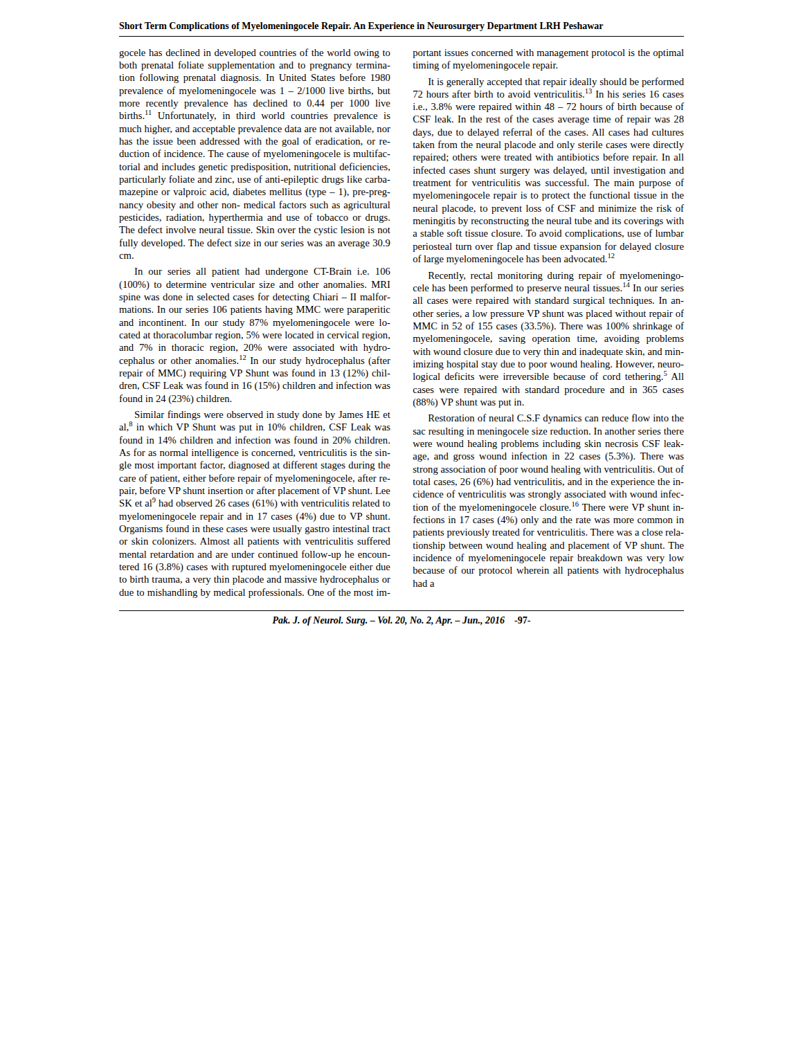Short Term Complications of Myelomeningocele Repair. An Experience in Neurosurgery Department LRH Peshawar
gocele has declined in developed countries of the world owing to both prenatal foliate supplementation and to pregnancy termination following prenatal diagnosis. In United States before 1980 prevalence of myelomeningocele was 1 – 2/1000 live births, but more recently prevalence has declined to 0.44 per 1000 live births.11 Unfortunately, in third world countries prevalence is much higher, and acceptable prevalence data are not available, nor has the issue been addressed with the goal of eradication, or reduction of incidence. The cause of myelomeningocele is multifactorial and includes genetic predisposition, nutritional deficiencies, particularly foliate and zinc, use of anti-epileptic drugs like carbamazepine or valproic acid, diabetes mellitus (type – 1), pre-pregnancy obesity and other non- medical factors such as agricultural pesticides, radiation, hyperthermia and use of tobacco or drugs. The defect involve neural tissue. Skin over the cystic lesion is not fully developed. The defect size in our series was an average 30.9 cm.
In our series all patient had undergone CT-Brain i.e. 106 (100%) to determine ventricular size and other anomalies. MRI spine was done in selected cases for detecting Chiari – II malformations. In our series 106 patients having MMC were paraperitic and incontinent. In our study 87% myelomeningocele were located at thoracolumbar region, 5% were located in cervical region, and 7% in thoracic region, 20% were associated with hydrocephalus or other anomalies.12 In our study hydrocephalus (after repair of MMC) requiring VP Shunt was found in 13 (12%) children, CSF Leak was found in 16 (15%) children and infection was found in 24 (23%) children.
Similar findings were observed in study done by James HE et al,8 in which VP Shunt was put in 10% children, CSF Leak was found in 14% children and infection was found in 20% children. As for as normal intelligence is concerned, ventriculitis is the single most important factor, diagnosed at different stages during the care of patient, either before repair of myelomeningocele, after repair, before VP shunt insertion or after placement of VP shunt. Lee SK et al9 had observed 26 cases (61%) with ventriculitis related to myelomeningocele repair and in 17 cases (4%) due to VP shunt. Organisms found in these cases were usually gastro intestinal tract or skin colonizers. Almost all patients with ventriculitis suffered mental retardation and are under continued follow-up he encountered 16 (3.8%) cases with ruptured myelomeningocele either due to birth trauma, a very thin placode and massive hydrocephalus or due to mishandling by medical professionals. One of the most important issues concerned with management protocol is the optimal timing of myelomeningocele repair.
It is generally accepted that repair ideally should be performed 72 hours after birth to avoid ventriculitis.13 In his series 16 cases i.e., 3.8% were repaired within 48 – 72 hours of birth because of CSF leak. In the rest of the cases average time of repair was 28 days, due to delayed referral of the cases. All cases had cultures taken from the neural placode and only sterile cases were directly repaired; others were treated with antibiotics before repair. In all infected cases shunt surgery was delayed, until investigation and treatment for ventriculitis was successful. The main purpose of myelomeningocele repair is to protect the functional tissue in the neural placode, to prevent loss of CSF and minimize the risk of meningitis by reconstructing the neural tube and its coverings with a stable soft tissue closure. To avoid complications, use of lumbar periosteal turn over flap and tissue expansion for delayed closure of large myelomeningocele has been advocated.12
Recently, rectal monitoring during repair of myelomeningocele has been performed to preserve neural tissues.14 In our series all cases were repaired with standard surgical techniques. In another series, a low pressure VP shunt was placed without repair of MMC in 52 of 155 cases (33.5%). There was 100% shrinkage of myelomeningocele, saving operation time, avoiding problems with wound closure due to very thin and inadequate skin, and minimizing hospital stay due to poor wound healing. However, neurological deficits were irreversible because of cord tethering.5 All cases were repaired with standard procedure and in 365 cases (88%) VP shunt was put in.
Restoration of neural C.S.F dynamics can reduce flow into the sac resulting in meningocele size reduction. In another series there were wound healing problems including skin necrosis CSF leakage, and gross wound infection in 22 cases (5.3%). There was strong association of poor wound healing with ventriculitis. Out of total cases, 26 (6%) had ventriculitis, and in the experience the incidence of ventriculitis was strongly associated with wound infection of the myelomeningocele closure.16 There were VP shunt infections in 17 cases (4%) only and the rate was more common in patients previously treated for ventriculitis. There was a close relationship between wound healing and placement of VP shunt. The incidence of myelomeningocele repair breakdown was very low because of our protocol wherein all patients with hydrocephalus had a
Pak. J. of Neurol. Surg. – Vol. 20, No. 2, Apr. – Jun., 2016 -97-